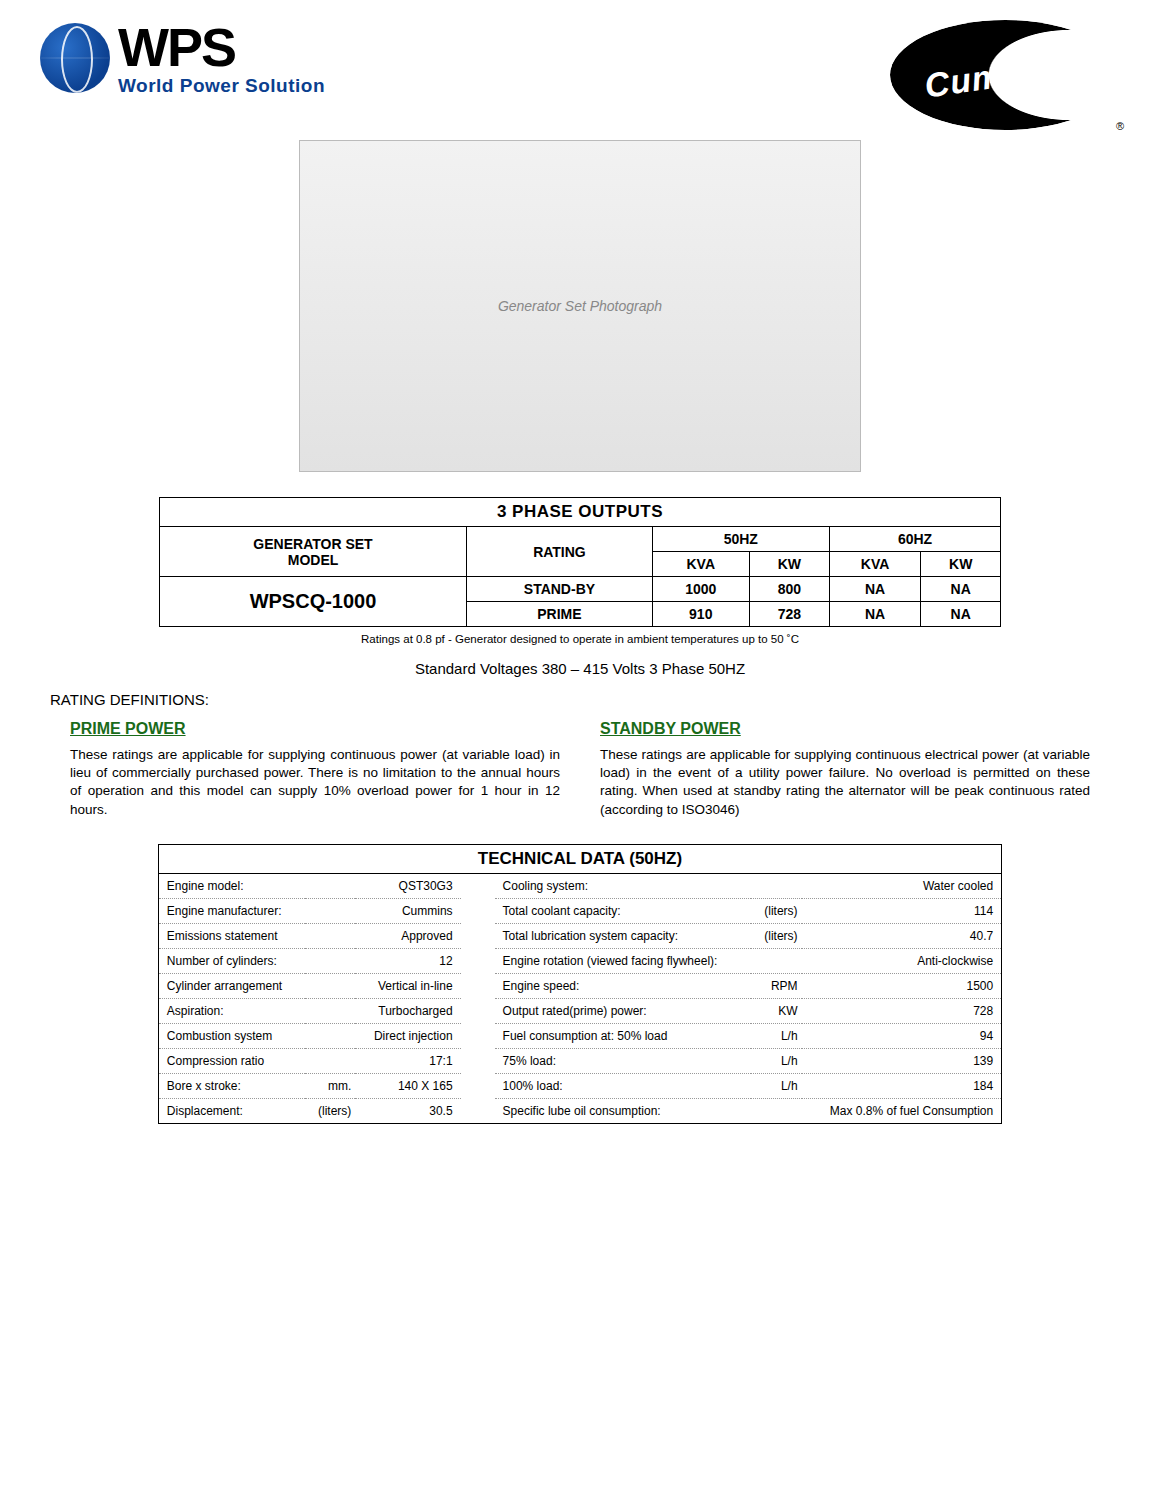WPS
World Power Solution
Cummins
®
| 3 PHASE OUTPUTS |
| --- |
| GENERATOR SET MODEL | RATING | 50HZ | 60HZ |
| KVA | KW | KVA | KW |
| WPSCQ-1000 | STAND-BY | 1000 | 800 | NA | NA |
| PRIME | 910 | 728 | NA | NA |
Ratings at 0.8 pf - Generator designed to operate in ambient temperatures up to 50 ˚C
Standard Voltages 380 – 415 Volts 3 Phase 50HZ
RATING DEFINITIONS:
PRIME POWER
These ratings are applicable for supplying continuous power (at variable load) in lieu of commercially purchased power. There is no limitation to the annual hours of operation and this model can supply 10% overload power for 1 hour in 12 hours.
STANDBY POWER
These ratings are applicable for supplying continuous electrical power (at variable load) in the event of a utility power failure. No overload is permitted on these rating. When used at standby rating the alternator will be peak continuous rated (according to ISO3046)
TECHNICAL DATA (50HZ)
| Engine model: | | QST30G3 | | Cooling system: | | Water cooled |
| Engine manufacturer: | | Cummins | | Total coolant capacity: | (liters) | 114 |
| Emissions statement | | Approved | | Total lubrication system capacity: | (liters) | 40.7 |
| Number of cylinders: | | 12 | | Engine rotation (viewed facing flywheel): | | Anti-clockwise |
| Cylinder arrangement | | Vertical in-line | | Engine speed: | RPM | 1500 |
| Aspiration: | | Turbocharged | | Output rated(prime) power: | KW | 728 |
| Combustion system | | Direct injection | | Fuel consumption at: 50% load | L/h | 94 |
| Compression ratio | | 17:1 | | 75% load: | L/h | 139 |
| Bore x stroke: | mm. | 140 X 165 | | 100% load: | L/h | 184 |
| Displacement: | (liters) | 30.5 | | Specific lube oil consumption: | | Max 0.8% of fuel Consumption |